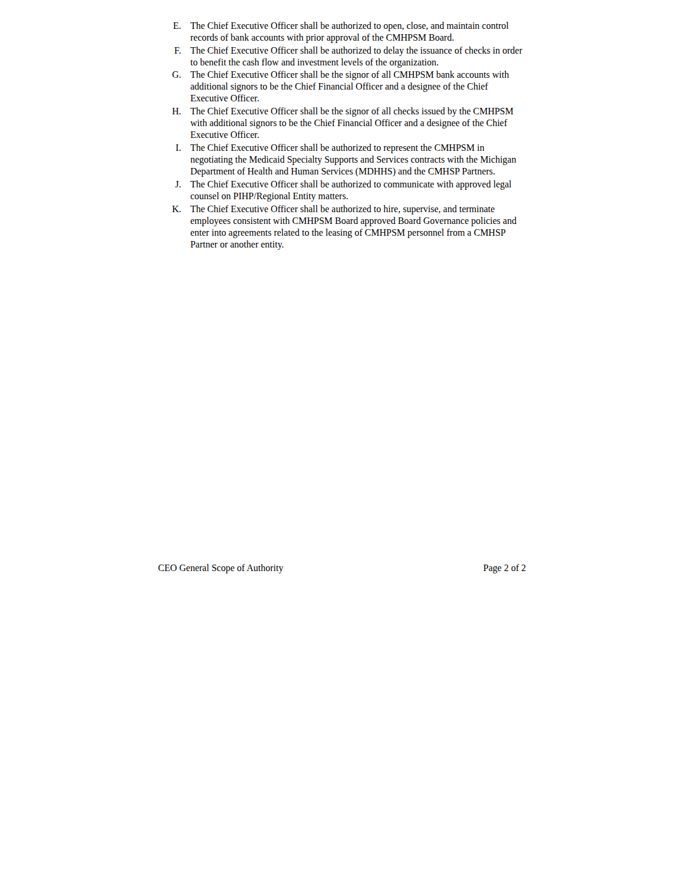The Chief Executive Officer shall be authorized to open, close, and maintain control records of bank accounts with prior approval of the CMHPSM Board.
The Chief Executive Officer shall be authorized to delay the issuance of checks in order to benefit the cash flow and investment levels of the organization.
The Chief Executive Officer shall be the signor of all CMHPSM bank accounts with additional signors to be the Chief Financial Officer and a designee of the Chief Executive Officer.
The Chief Executive Officer shall be the signor of all checks issued by the CMHPSM with additional signors to be the Chief Financial Officer and a designee of the Chief Executive Officer.
The Chief Executive Officer shall be authorized to represent the CMHPSM in negotiating the Medicaid Specialty Supports and Services contracts with the Michigan Department of Health and Human Services (MDHHS) and the CMHSP Partners.
The Chief Executive Officer shall be authorized to communicate with approved legal counsel on PIHP/Regional Entity matters.
The Chief Executive Officer shall be authorized to hire, supervise, and terminate employees consistent with CMHPSM Board approved Board Governance policies and enter into agreements related to the leasing of CMHPSM personnel from a CMHSP Partner or another entity.
CEO General Scope of Authority Page 2 of 2